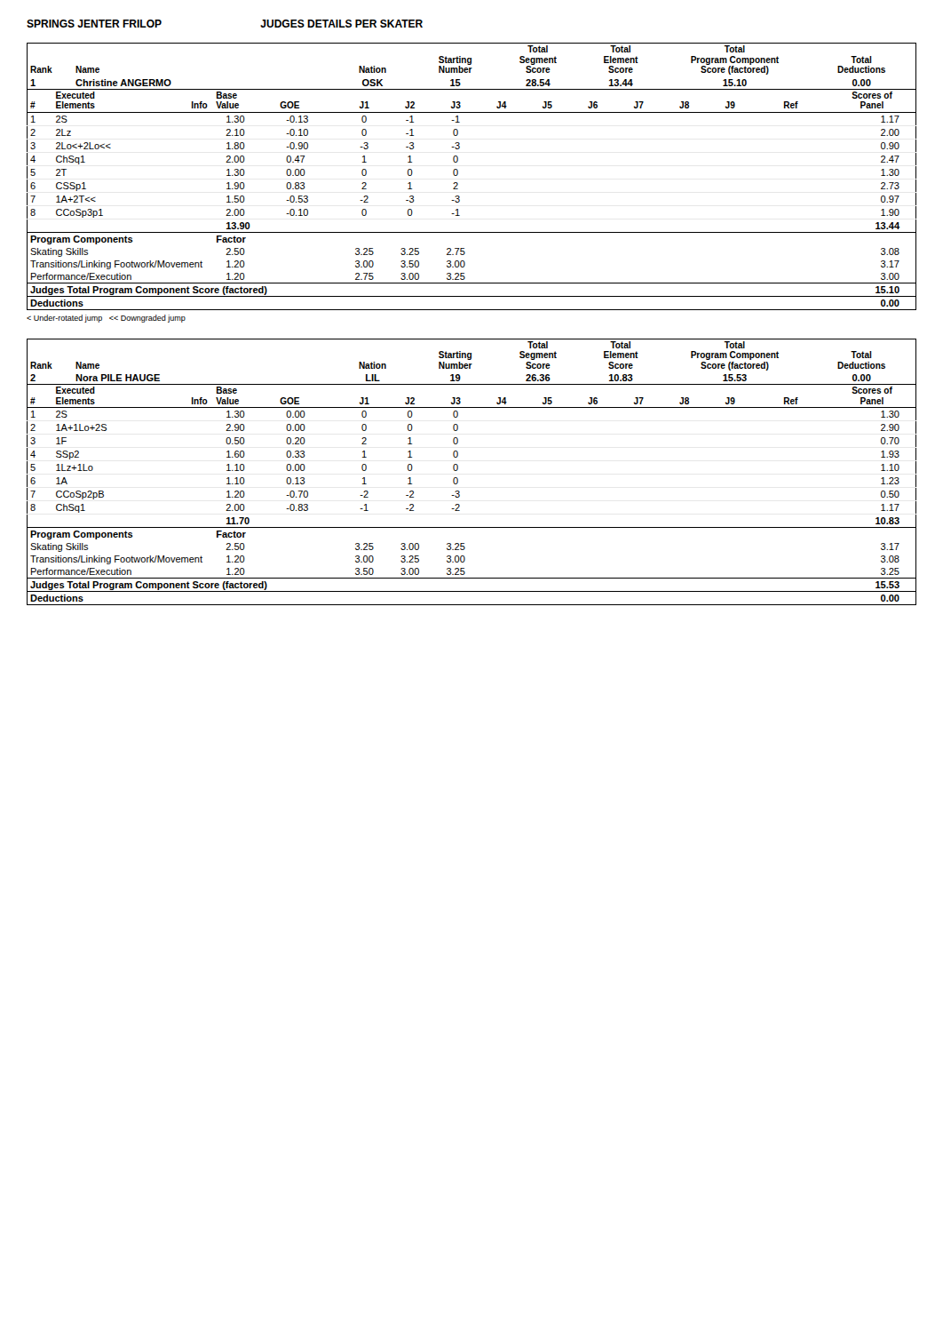SPRINGS JENTER FRILOP JUDGES DETAILS PER SKATER
| Rank | Name | Nation | Starting Number | Total Segment Score | Total Element Score | Total Program Component Score (factored) | Total Deductions |
| --- | --- | --- | --- | --- | --- | --- | --- |
| 1 | Christine ANGERMO | OSK | 15 | 28.54 | 13.44 | 15.10 | 0.00 |
| # | Executed Elements | Info | Base Value | GOE | J1 | J2 | J3 | J4 | J5 | J6 | J7 | J8 | J9 | Ref | Scores of Panel |
| --- | --- | --- | --- | --- | --- | --- | --- | --- | --- | --- | --- | --- | --- | --- | --- |
| 1 | 2S | | 1.30 | -0.13 | 0 | -1 | -1 | | | | | | | | 1.17 |
| 2 | 2Lz | | 2.10 | -0.10 | 0 | -1 | 0 | | | | | | | | 2.00 |
| 3 | 2Lo<+2Lo<< | | 1.80 | -0.90 | -3 | -3 | -3 | | | | | | | | 0.90 |
| 4 | ChSq1 | | 2.00 | 0.47 | 1 | 1 | 0 | | | | | | | | 2.47 |
| 5 | 2T | | 1.30 | 0.00 | 0 | 0 | 0 | | | | | | | | 1.30 |
| 6 | CSSp1 | | 1.90 | 0.83 | 2 | 1 | 2 | | | | | | | | 2.73 |
| 7 | 1A+2T<< | | 1.50 | -0.53 | -2 | -3 | -3 | | | | | | | | 0.97 |
| 8 | CCoSp3p1 | | 2.00 | -0.10 | 0 | 0 | -1 | | | | | | | | 1.90 |
| | | | 13.90 | | | | | | | | | | | | 13.44 |
| Program Components | Factor | |
| Skating Skills | 2.50 | | 3.25 | 3.25 | 2.75 | | | | | | | | 3.08 |
| Transitions/Linking Footwork/Movement | 1.20 | | 3.00 | 3.50 | 3.00 | | | | | | | | 3.17 |
| Performance/Execution | 1.20 | | 2.75 | 3.00 | 3.25 | | | | | | | | 3.00 |
| Judges Total Program Component Score (factored) | | 15.10 |
| Deductions | | 0.00 |
< Under-rotated jump << Downgraded jump
| Rank | Name | Nation | Starting Number | Total Segment Score | Total Element Score | Total Program Component Score (factored) | Total Deductions |
| --- | --- | --- | --- | --- | --- | --- | --- |
| 2 | Nora PILE HAUGE | LIL | 19 | 26.36 | 10.83 | 15.53 | 0.00 |
| # | Executed Elements | Info | Base Value | GOE | J1 | J2 | J3 | J4 | J5 | J6 | J7 | J8 | J9 | Ref | Scores of Panel |
| --- | --- | --- | --- | --- | --- | --- | --- | --- | --- | --- | --- | --- | --- | --- | --- |
| 1 | 2S | | 1.30 | 0.00 | 0 | 0 | 0 | | | | | | | | 1.30 |
| 2 | 1A+1Lo+2S | | 2.90 | 0.00 | 0 | 0 | 0 | | | | | | | | 2.90 |
| 3 | 1F | | 0.50 | 0.20 | 2 | 1 | 0 | | | | | | | | 0.70 |
| 4 | SSp2 | | 1.60 | 0.33 | 1 | 1 | 0 | | | | | | | | 1.93 |
| 5 | 1Lz+1Lo | | 1.10 | 0.00 | 0 | 0 | 0 | | | | | | | | 1.10 |
| 6 | 1A | | 1.10 | 0.13 | 1 | 1 | 0 | | | | | | | | 1.23 |
| 7 | CCoSp2pB | | 1.20 | -0.70 | -2 | -2 | -3 | | | | | | | | 0.50 |
| 8 | ChSq1 | | 2.00 | -0.83 | -1 | -2 | -2 | | | | | | | | 1.17 |
| | | | 11.70 | | | | | | | | | | | | 10.83 |
| Program Components | Factor | |
| Skating Skills | 2.50 | | 3.25 | 3.00 | 3.25 | | | | | | | | 3.17 |
| Transitions/Linking Footwork/Movement | 1.20 | | 3.00 | 3.25 | 3.00 | | | | | | | | 3.08 |
| Performance/Execution | 1.20 | | 3.50 | 3.00 | 3.25 | | | | | | | | 3.25 |
| Judges Total Program Component Score (factored) | | 15.53 |
| Deductions | | 0.00 |